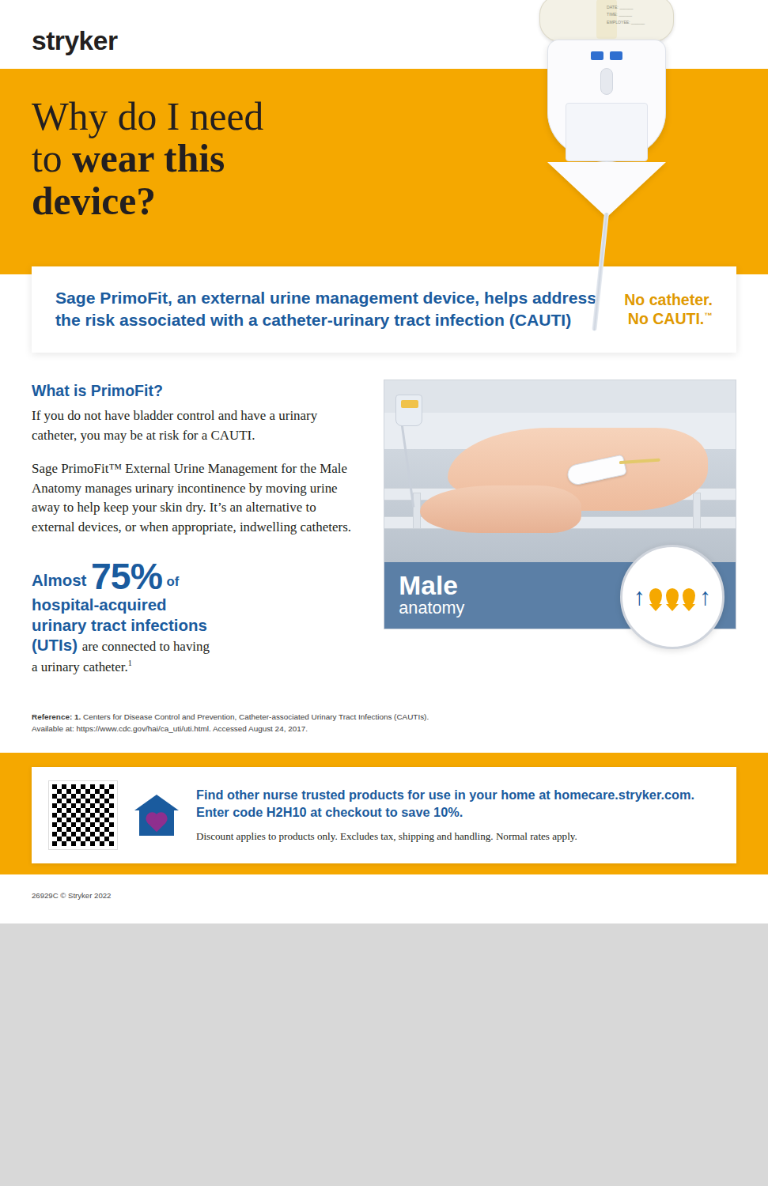stryker
Why do I need
to wear this
device?
DATE: ______
TIME: ______
EMPLOYEE: ______
Sage PrimoFit, an external urine management device, helps address the risk associated with a catheter-urinary tract infection (CAUTI)
No catheter.
No CAUTI.™
What is PrimoFit?
If you do not have bladder control and have a urinary catheter, you may be at risk for a CAUTI.
Sage PrimoFit™ External Urine Management for the Male Anatomy manages urinary incontinence by moving urine away to help keep your skin dry. It’s an alternative to external devices, or when appropriate, indwelling catheters.
Almost 75% of
hospital-acquired
urinary tract infections
(UTIs) are connected to having
a urinary catheter.1
Male anatomy
↑ ↑
Reference: 1. Centers for Disease Control and Prevention, Catheter-associated Urinary Tract Infections (CAUTIs).
Available at: https://www.cdc.gov/hai/ca_uti/uti.html. Accessed August 24, 2017.
Find other nurse trusted products for use in your home at homecare.stryker.com. Enter code H2H10 at checkout to save 10%.
Discount applies to products only. Excludes tax, shipping and handling. Normal rates apply.
26929C © Stryker 2022